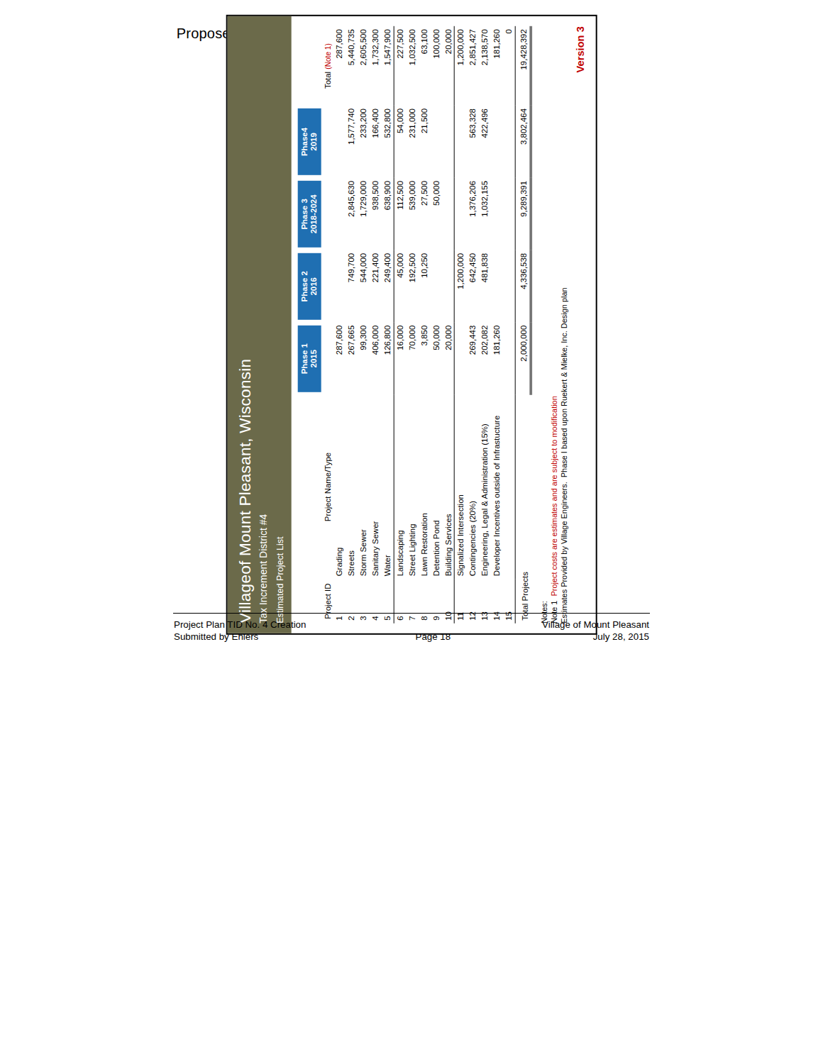Proposed TIF Project Cost Estimates
Villageof Mount Pleasant, Wisconsin
Tax Increment District #4
Estimated Project List
| | | Phase 1 2015 | Phase 2 2016 | Phase 3 2018-2024 | Phase4 2019 | |
| --- | --- | --- | --- | --- | --- | --- |
| Project ID | Project Name/Type | | | | | Total (Note 1) |
| 1 | Grading | 287,600 | | | | 287,600 |
| 2 | Streets | 267,665 | 749,700 | 2,845,630 | 1,577,740 | 5,440,735 |
| 3 | Storm Sewer | 99,300 | 544,000 | 1,729,000 | 233,200 | 2,605,500 |
| 4 | Sanitary Sewer | 406,000 | 221,400 | 938,500 | 166,400 | 1,732,300 |
| 5 | Water | 126,800 | 249,400 | 638,900 | 532,800 | 1,547,900 |
| 6 | Landscaping | 16,000 | 45,000 | 112,500 | 54,000 | 227,500 |
| 7 | Street Lighting | 70,000 | 192,500 | 539,000 | 231,000 | 1,032,500 |
| 8 | Lawn Restoration | 3,850 | 10,250 | 27,500 | 21,500 | 63,100 |
| 9 | Detention Pond | 50,000 | | 50,000 | | 100,000 |
| 10 | Building Services | 20,000 | | | | 20,000 |
| 11 | Signalized Intersection | | 1,200,000 | | | 1,200,000 |
| 12 | Contingencies (20%) | 269,443 | 642,450 | 1,376,206 | 563,328 | 2,851,427 |
| 13 | Engineering, Legal & Administration (15%) | 202,082 | 481,838 | 1,032,155 | 422,496 | 2,138,570 |
| 14 | Developer Incentives outside of Infrastucture | 181,260 | | | | 181,260 |
| 15 | | | | | | 0 |
| Total Projects | 2,000,000 | 4,336,538 | 9,289,391 | 3,802,464 | 19,428,392 |
Notes:
Note 1 Project costs are estimates and are subject to modification
Estimates Provided by Village Engineers. Phase I based upon Ruekert & Mielke, Inc. Design plan
Version 3
| Project Plan TID No. 4 Creation Submitted by Ehlers | Page 18 | Village of Mount Pleasant July 28, 2015 |